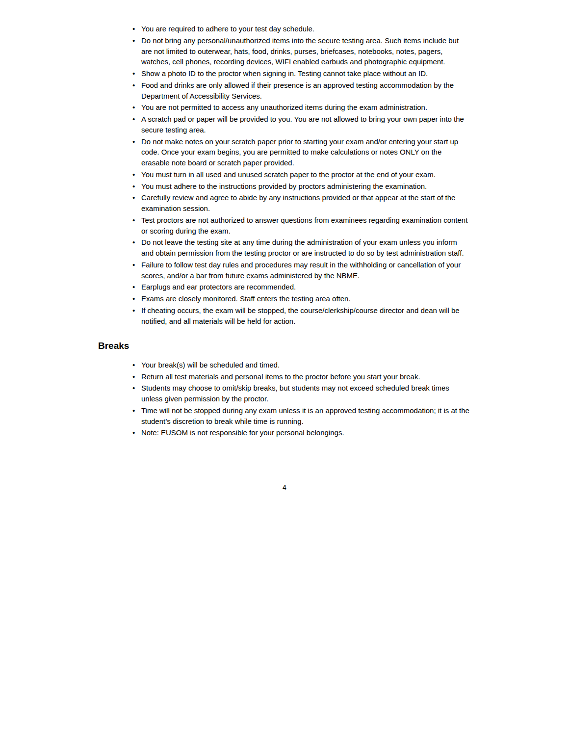You are required to adhere to your test day schedule.
Do not bring any personal/unauthorized items into the secure testing area. Such items include but are not limited to outerwear, hats, food, drinks, purses, briefcases, notebooks, notes, pagers, watches, cell phones, recording devices, WIFI enabled earbuds and photographic equipment.
Show a photo ID to the proctor when signing in. Testing cannot take place without an ID.
Food and drinks are only allowed if their presence is an approved testing accommodation by the Department of Accessibility Services.
You are not permitted to access any unauthorized items during the exam administration.
A scratch pad or paper will be provided to you. You are not allowed to bring your own paper into the secure testing area.
Do not make notes on your scratch paper prior to starting your exam and/or entering your start up code. Once your exam begins, you are permitted to make calculations or notes ONLY on the erasable note board or scratch paper provided.
You must turn in all used and unused scratch paper to the proctor at the end of your exam.
You must adhere to the instructions provided by proctors administering the examination.
Carefully review and agree to abide by any instructions provided or that appear at the start of the examination session.
Test proctors are not authorized to answer questions from examinees regarding examination content or scoring during the exam.
Do not leave the testing site at any time during the administration of your exam unless you inform and obtain permission from the testing proctor or are instructed to do so by test administration staff.
Failure to follow test day rules and procedures may result in the withholding or cancellation of your scores, and/or a bar from future exams administered by the NBME.
Earplugs and ear protectors are recommended.
Exams are closely monitored. Staff enters the testing area often.
If cheating occurs, the exam will be stopped, the course/clerkship/course director and dean will be notified, and all materials will be held for action.
Breaks
Your break(s) will be scheduled and timed.
Return all test materials and personal items to the proctor before you start your break.
Students may choose to omit/skip breaks, but students may not exceed scheduled break times unless given permission by the proctor.
Time will not be stopped during any exam unless it is an approved testing accommodation; it is at the student’s discretion to break while time is running.
Note: EUSOM is not responsible for your personal belongings.
4